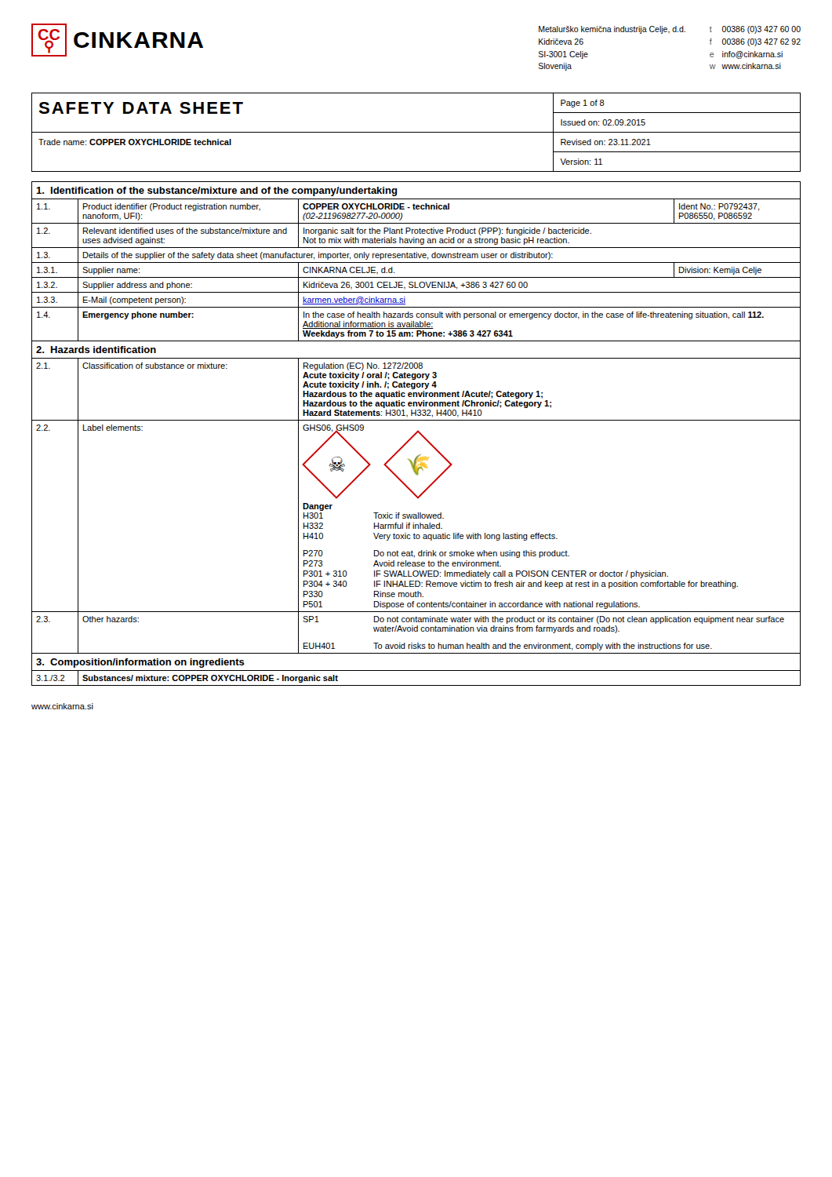CC⚲
CINKARNA
Metalurško kemična industrija Celje, d.d.
Kidričeva 26
SI-3001 Celje
Slovenija
t 00386 (0)3 427 60 00
f 00386 (0)3 427 62 92
e info@cinkarna.si
w www.cinkarna.si
| SAFETY DATA SHEET | Page 1 of 8 |
| Issued on: 02.09.2015 |
| Trade name: COPPER OXYCHLORIDE technical | Revised on: 23.11.2021 |
| Version: 11 |
| 1. Identification of the substance/mixture and of the company/undertaking |
| 1.1. | Product identifier (Product registration number, nanoform, UFI): | COPPER OXYCHLORIDE - technical (02-2119698277-20-0000) | Ident No.: P0792437, P086550, P086592 |
| 1.2. | Relevant identified uses of the substance/mixture and uses advised against: | Inorganic salt for the Plant Protective Product (PPP): fungicide / bactericide. Not to mix with materials having an acid or a strong basic pH reaction. |
| 1.3. | Details of the supplier of the safety data sheet (manufacturer, importer, only representative, downstream user or distributor): |
| 1.3.1. | Supplier name: | CINKARNA CELJE, d.d. | Division: Kemija Celje |
| 1.3.2. | Supplier address and phone: | Kidričeva 26, 3001 CELJE, SLOVENIJA, +386 3 427 60 00 |
| 1.3.3. | E-Mail (competent person): | karmen.veber@cinkarna.si |
| 1.4. | Emergency phone number: | In the case of health hazards consult with personal or emergency doctor, in the case of life-threatening situation, call 112. Additional information is available: Weekdays from 7 to 15 am: Phone: +386 3 427 6341 |
| 2. Hazards identification |
| 2.1. | Classification of substance or mixture: | Regulation (EC) No. 1272/2008 Acute toxicity / oral /; Category 3 Acute toxicity / inh. /; Category 4 Hazardous to the aquatic environment /Acute/; Category 1; Hazardous to the aquatic environment /Chronic/; Category 1; Hazard Statements : H301, H332, H400, H410 |
| 2.2. | Label elements: | GHS06, GHS09 ☠ 🌾 Danger H301 Toxic if swallowed. H332 Harmful if inhaled. H410 Very toxic to aquatic life with long lasting effects. P270 Do not eat, drink or smoke when using this product. P273 Avoid release to the environment. P301 + 310 IF SWALLOWED: Immediately call a POISON CENTER or doctor / physician. P304 + 340 IF INHALED: Remove victim to fresh air and keep at rest in a position comfortable for breathing. P330 Rinse mouth. P501 Dispose of contents/container in accordance with national regulations. |
| 2.3. | Other hazards: | SP1 Do not contaminate water with the product or its container (Do not clean application equipment near surface water/Avoid contamination via drains from farmyards and roads). EUH401 To avoid risks to human health and the environment, comply with the instructions for use. |
| 3. Composition/information on ingredients |
| 3.1./3.2 | Substances/ mixture: COPPER OXYCHLORIDE - Inorganic salt |
www.cinkarna.si